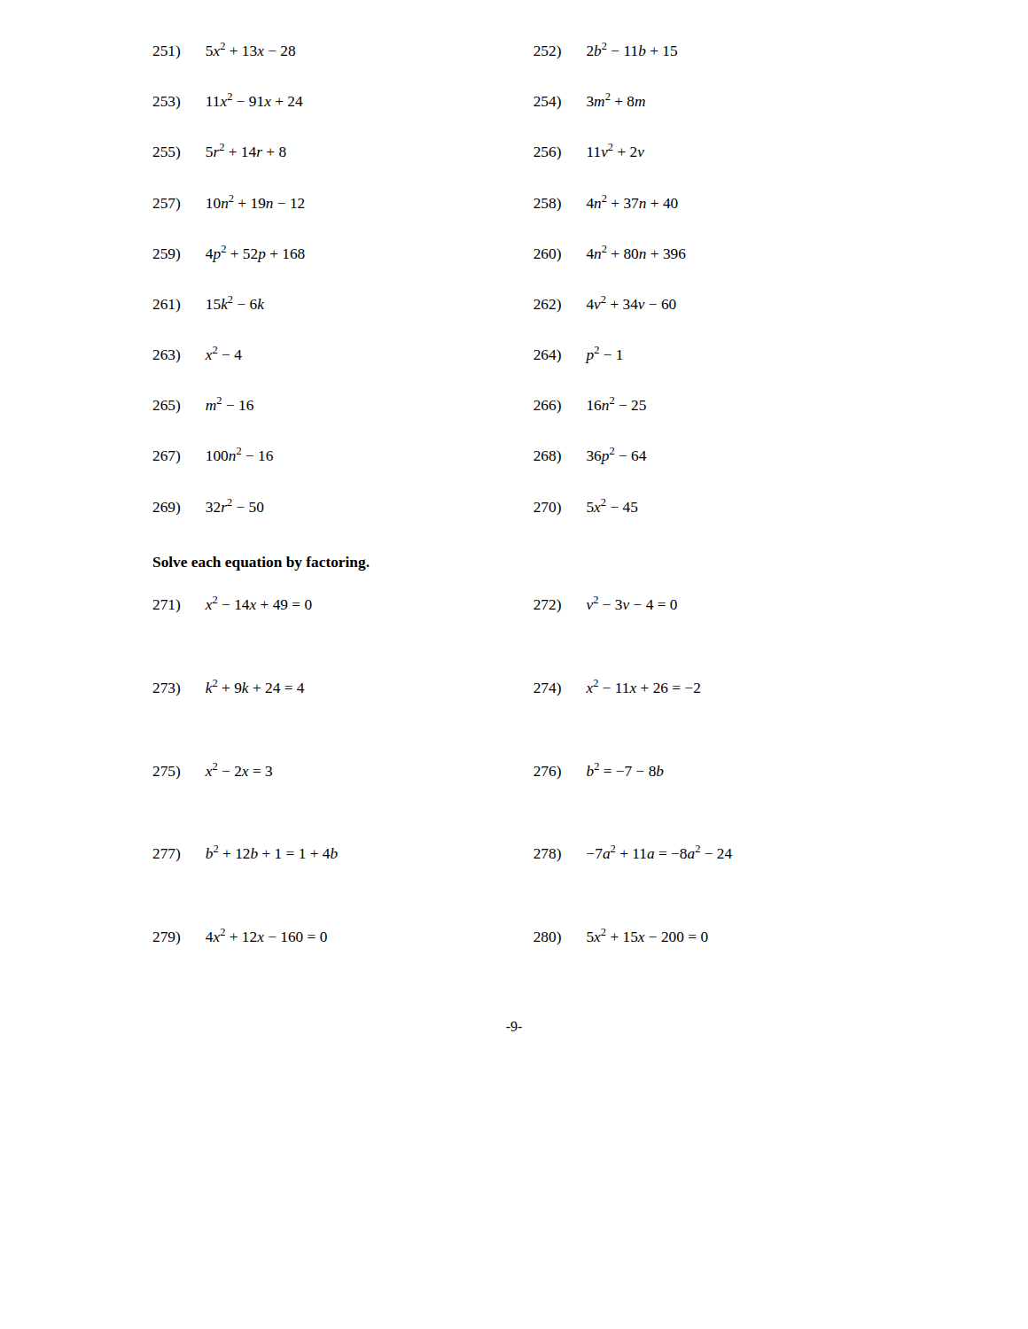251) 5x2 + 13x − 28
252) 2b2 − 11b + 15
253) 11x2 − 91x + 24
254) 3m2 + 8m
255) 5r2 + 14r + 8
256) 11v2 + 2v
257) 10n2 + 19n − 12
258) 4n2 + 37n + 40
259) 4p2 + 52p + 168
260) 4n2 + 80n + 396
261) 15k2 − 6k
262) 4v2 + 34v − 60
263) x2 − 4
264) p2 − 1
265) m2 − 16
266) 16n2 − 25
267) 100n2 − 16
268) 36p2 − 64
269) 32r2 − 50
270) 5x2 − 45
Solve each equation by factoring.
271) x2 − 14x + 49 = 0
272) v2 − 3v − 4 = 0
273) k2 + 9k + 24 = 4
274) x2 − 11x + 26 = −2
275) x2 − 2x = 3
276) b2 = −7 − 8b
277) b2 + 12b + 1 = 1 + 4b
278) −7a2 + 11a = −8a2 − 24
279) 4x2 + 12x − 160 = 0
280) 5x2 + 15x − 200 = 0
-9-